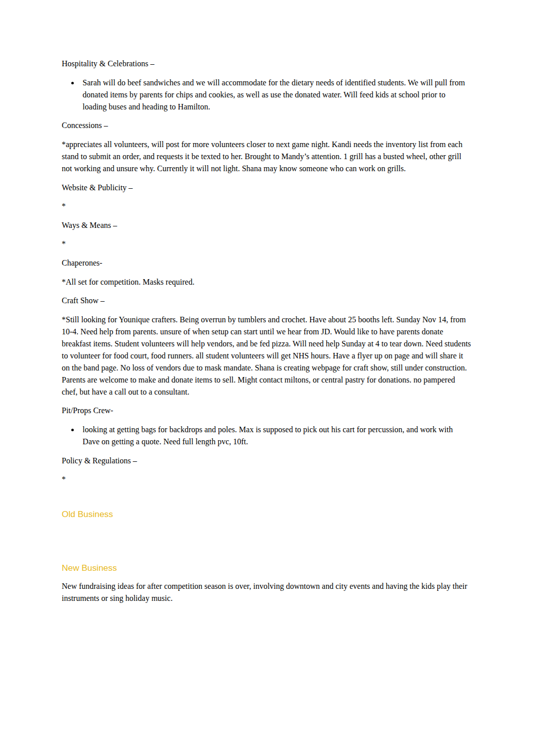Hospitality & Celebrations –
Sarah will do beef sandwiches and we will accommodate for the dietary needs of identified students. We will pull from donated items by parents for chips and cookies, as well as use the donated water. Will feed kids at school prior to loading buses and heading to Hamilton.
Concessions –
*appreciates all volunteers, will post for more volunteers closer to next game night. Kandi needs the inventory list from each stand to submit an order, and requests it be texted to her. Brought to Mandy’s attention. 1 grill has a busted wheel, other grill not working and unsure why. Currently it will not light. Shana may know someone who can work on grills.
Website & Publicity –
*
Ways & Means –
*
Chaperones-
*All set for competition. Masks required.
Craft Show –
*Still looking for Younique crafters. Being overrun by tumblers and crochet. Have about 25 booths left. Sunday Nov 14, from 10-4. Need help from parents. unsure of when setup can start until we hear from JD. Would like to have parents donate breakfast items. Student volunteers will help vendors, and be fed pizza. Will need help Sunday at 4 to tear down. Need students to volunteer for food court, food runners. all student volunteers will get NHS hours. Have a flyer up on page and will share it on the band page. No loss of vendors due to mask mandate. Shana is creating webpage for craft show, still under construction. Parents are welcome to make and donate items to sell. Might contact miltons, or central pastry for donations. no pampered chef, but have a call out to a consultant.
Pit/Props Crew-
looking at getting bags for backdrops and poles. Max is supposed to pick out his cart for percussion, and work with Dave on getting a quote. Need full length pvc, 10ft.
Policy & Regulations –
*
Old Business
New Business
New fundraising ideas for after competition season is over, involving downtown and city events and having the kids play their instruments or sing holiday music.